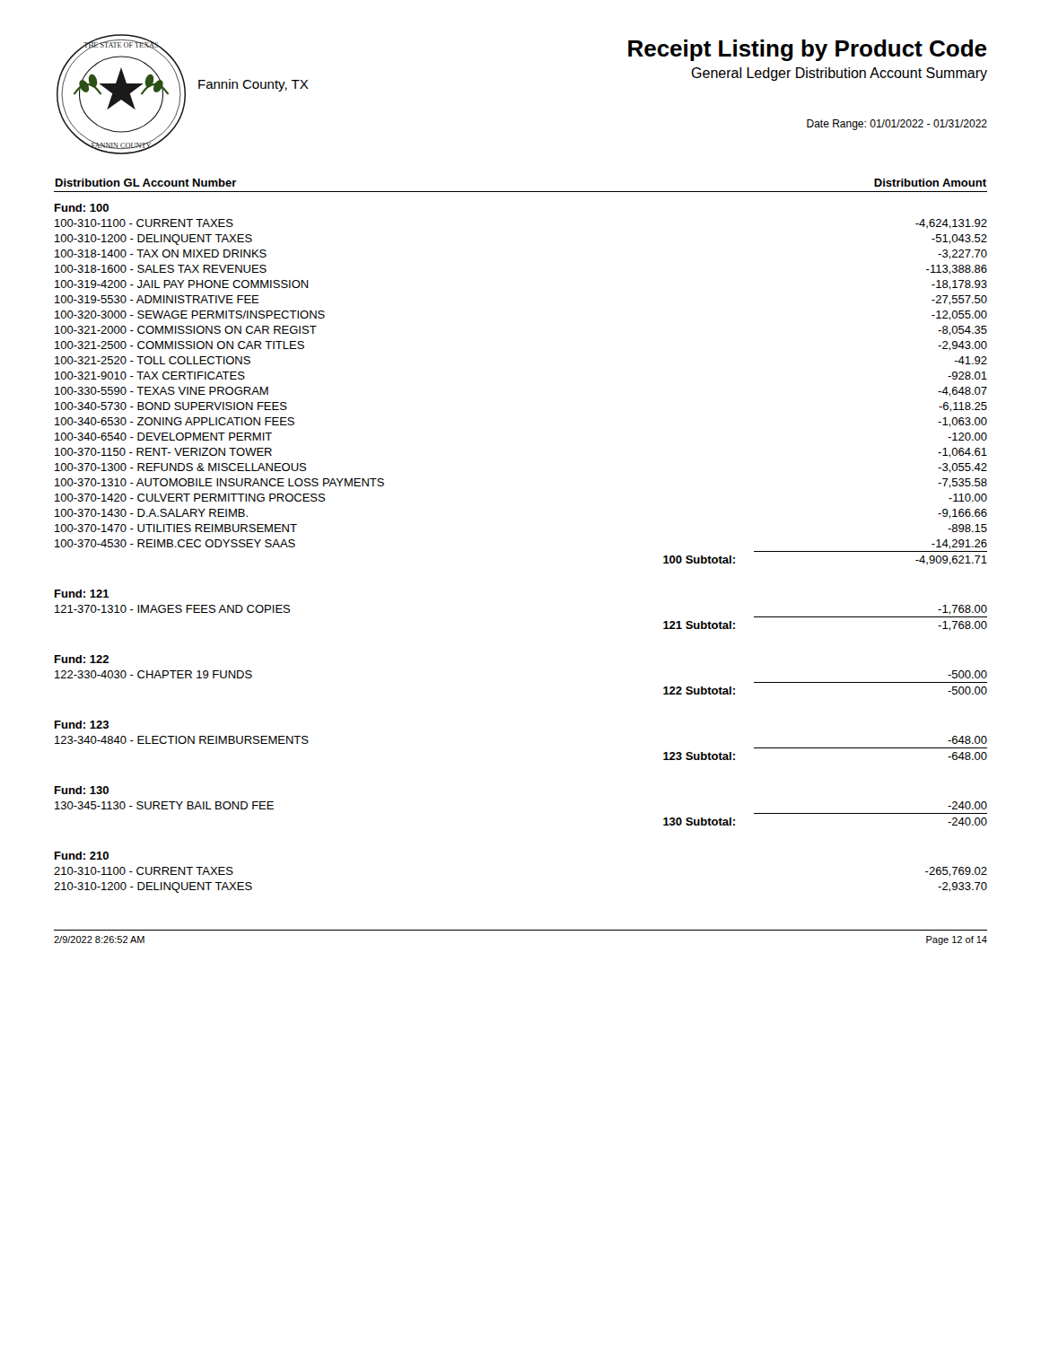THE STATE OF TEXAS FANNIN COUNTY
Fannin County, TX
Receipt Listing by Product Code
General Ledger Distribution Account Summary
Date Range: 01/01/2022 - 01/31/2022
| Distribution GL Account Number | | Distribution Amount |
| --- | --- | --- |
| Fund: 100 |
| 100-310-1100 - CURRENT TAXES | | -4,624,131.92 |
| 100-310-1200 - DELINQUENT TAXES | | -51,043.52 |
| 100-318-1400 - TAX ON MIXED DRINKS | | -3,227.70 |
| 100-318-1600 - SALES TAX REVENUES | | -113,388.86 |
| 100-319-4200 - JAIL PAY PHONE COMMISSION | | -18,178.93 |
| 100-319-5530 - ADMINISTRATIVE FEE | | -27,557.50 |
| 100-320-3000 - SEWAGE PERMITS/INSPECTIONS | | -12,055.00 |
| 100-321-2000 - COMMISSIONS ON CAR REGIST | | -8,054.35 |
| 100-321-2500 - COMMISSION ON CAR TITLES | | -2,943.00 |
| 100-321-2520 - TOLL COLLECTIONS | | -41.92 |
| 100-321-9010 - TAX CERTIFICATES | | -928.01 |
| 100-330-5590 - TEXAS VINE PROGRAM | | -4,648.07 |
| 100-340-5730 - BOND SUPERVISION FEES | | -6,118.25 |
| 100-340-6530 - ZONING APPLICATION FEES | | -1,063.00 |
| 100-340-6540 - DEVELOPMENT PERMIT | | -120.00 |
| 100-370-1150 - RENT- VERIZON TOWER | | -1,064.61 |
| 100-370-1300 - REFUNDS & MISCELLANEOUS | | -3,055.42 |
| 100-370-1310 - AUTOMOBILE INSURANCE LOSS PAYMENTS | | -7,535.58 |
| 100-370-1420 - CULVERT PERMITTING PROCESS | | -110.00 |
| 100-370-1430 - D.A.SALARY REIMB. | | -9,166.66 |
| 100-370-1470 - UTILITIES REIMBURSEMENT | | -898.15 |
| 100-370-4530 - REIMB.CEC ODYSSEY SAAS | | -14,291.26 |
| | 100 Subtotal: | -4,909,621.71 |
| Fund: 121 |
| 121-370-1310 - IMAGES FEES AND COPIES | | -1,768.00 |
| | 121 Subtotal: | -1,768.00 |
| Fund: 122 |
| 122-330-4030 - CHAPTER 19 FUNDS | | -500.00 |
| | 122 Subtotal: | -500.00 |
| Fund: 123 |
| 123-340-4840 - ELECTION REIMBURSEMENTS | | -648.00 |
| | 123 Subtotal: | -648.00 |
| Fund: 130 |
| 130-345-1130 - SURETY BAIL BOND FEE | | -240.00 |
| | 130 Subtotal: | -240.00 |
| Fund: 210 |
| 210-310-1100 - CURRENT TAXES | | -265,769.02 |
| 210-310-1200 - DELINQUENT TAXES | | -2,933.70 |
2/9/2022 8:26:52 AM
Page 12 of 14